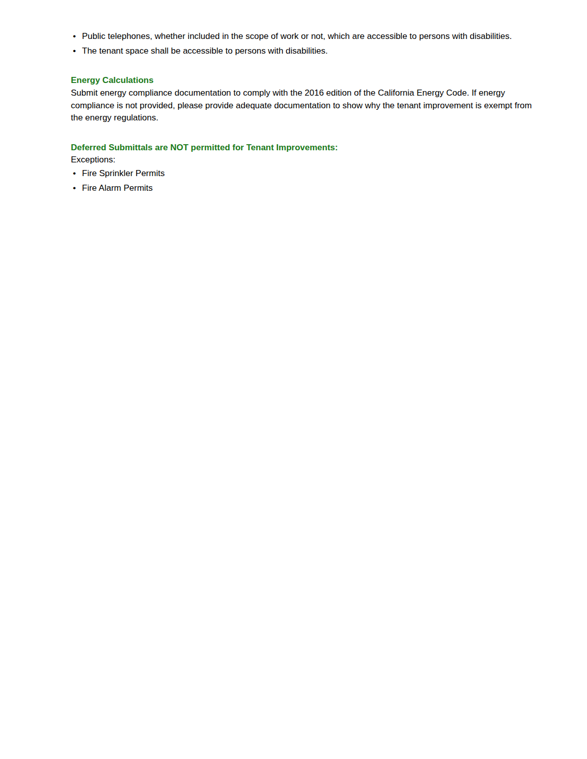Public telephones, whether included in the scope of work or not, which are accessible to persons with disabilities.
The tenant space shall be accessible to persons with disabilities.
Energy Calculations
Submit energy compliance documentation to comply with the 2016 edition of the California Energy Code. If energy compliance is not provided, please provide adequate documentation to show why the tenant improvement is exempt from the energy regulations.
Deferred Submittals are NOT permitted for Tenant Improvements:
Exceptions:
Fire Sprinkler Permits
Fire Alarm Permits